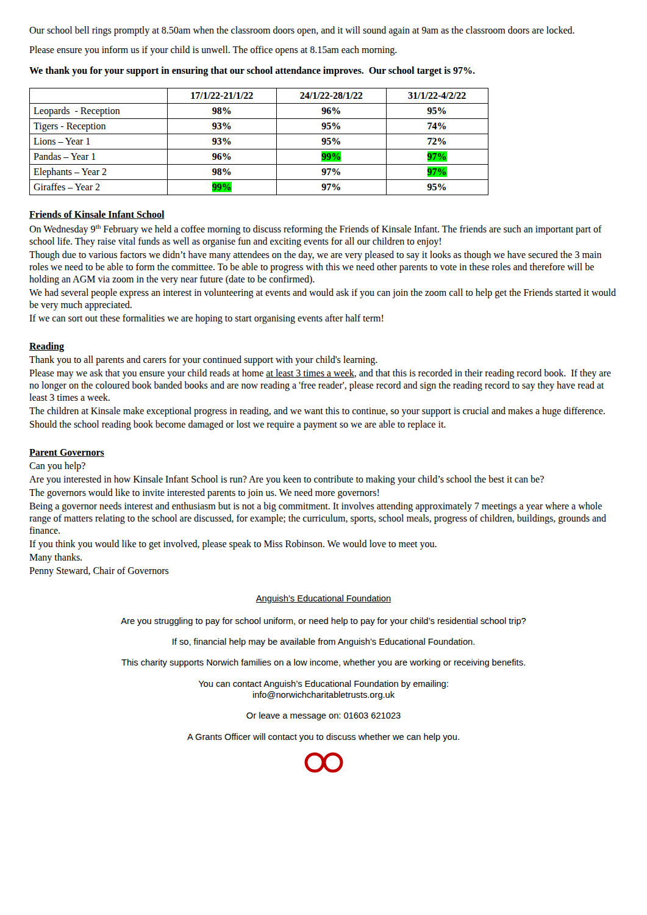Our school bell rings promptly at 8.50am when the classroom doors open, and it will sound again at 9am as the classroom doors are locked.
Please ensure you inform us if your child is unwell. The office opens at 8.15am each morning.
We thank you for your support in ensuring that our school attendance improves. Our school target is 97%.
| | 17/1/22-21/1/22 | 24/1/22-28/1/22 | 31/1/22-4/2/22 |
| --- | --- | --- | --- |
| Leopards - Reception | 98% | 96% | 95% |
| Tigers - Reception | 93% | 95% | 74% |
| Lions – Year 1 | 93% | 95% | 72% |
| Pandas – Year 1 | 96% | 99% | 97% |
| Elephants – Year 2 | 98% | 97% | 97% |
| Giraffes – Year 2 | 99% | 97% | 95% |
Friends of Kinsale Infant School
On Wednesday 9th February we held a coffee morning to discuss reforming the Friends of Kinsale Infant. The friends are such an important part of school life. They raise vital funds as well as organise fun and exciting events for all our children to enjoy!
Though due to various factors we didn’t have many attendees on the day, we are very pleased to say it looks as though we have secured the 3 main roles we need to be able to form the committee. To be able to progress with this we need other parents to vote in these roles and therefore will be holding an AGM via zoom in the very near future (date to be confirmed).
We had several people express an interest in volunteering at events and would ask if you can join the zoom call to help get the Friends started it would be very much appreciated.
If we can sort out these formalities we are hoping to start organising events after half term!
Reading
Thank you to all parents and carers for your continued support with your child's learning.
Please may we ask that you ensure your child reads at home at least 3 times a week, and that this is recorded in their reading record book. If they are no longer on the coloured book banded books and are now reading a 'free reader', please record and sign the reading record to say they have read at least 3 times a week.
The children at Kinsale make exceptional progress in reading, and we want this to continue, so your support is crucial and makes a huge difference.
Should the school reading book become damaged or lost we require a payment so we are able to replace it.
Parent Governors
Can you help?
Are you interested in how Kinsale Infant School is run? Are you keen to contribute to making your child’s school the best it can be?
The governors would like to invite interested parents to join us. We need more governors!
Being a governor needs interest and enthusiasm but is not a big commitment. It involves attending approximately 7 meetings a year where a whole range of matters relating to the school are discussed, for example; the curriculum, sports, school meals, progress of children, buildings, grounds and finance.
If you think you would like to get involved, please speak to Miss Robinson. We would love to meet you.
Many thanks.
Penny Steward, Chair of Governors
Anguish’s Educational Foundation
Are you struggling to pay for school uniform, or need help to pay for your child’s residential school trip?
If so, financial help may be available from Anguish’s Educational Foundation.
This charity supports Norwich families on a low income, whether you are working or receiving benefits.
You can contact Anguish’s Educational Foundation by emailing:
info@norwichcharitabletrusts.org.uk
Or leave a message on: 01603 621023
A Grants Officer will contact you to discuss whether we can help you.